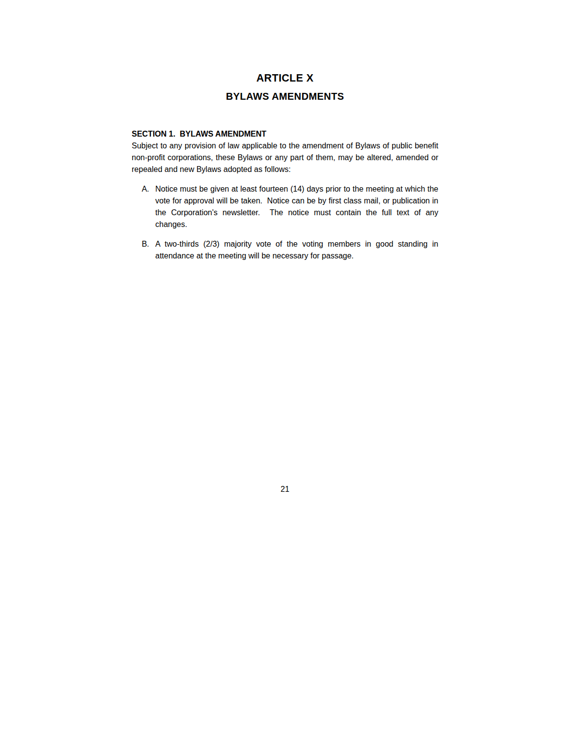ARTICLE X
BYLAWS AMENDMENTS
SECTION 1. BYLAWS AMENDMENT
Subject to any provision of law applicable to the amendment of Bylaws of public benefit non-profit corporations, these Bylaws or any part of them, may be altered, amended or repealed and new Bylaws adopted as follows:
Notice must be given at least fourteen (14) days prior to the meeting at which the vote for approval will be taken. Notice can be by first class mail, or publication in the Corporation's newsletter. The notice must contain the full text of any changes.
A two-thirds (2/3) majority vote of the voting members in good standing in attendance at the meeting will be necessary for passage.
21